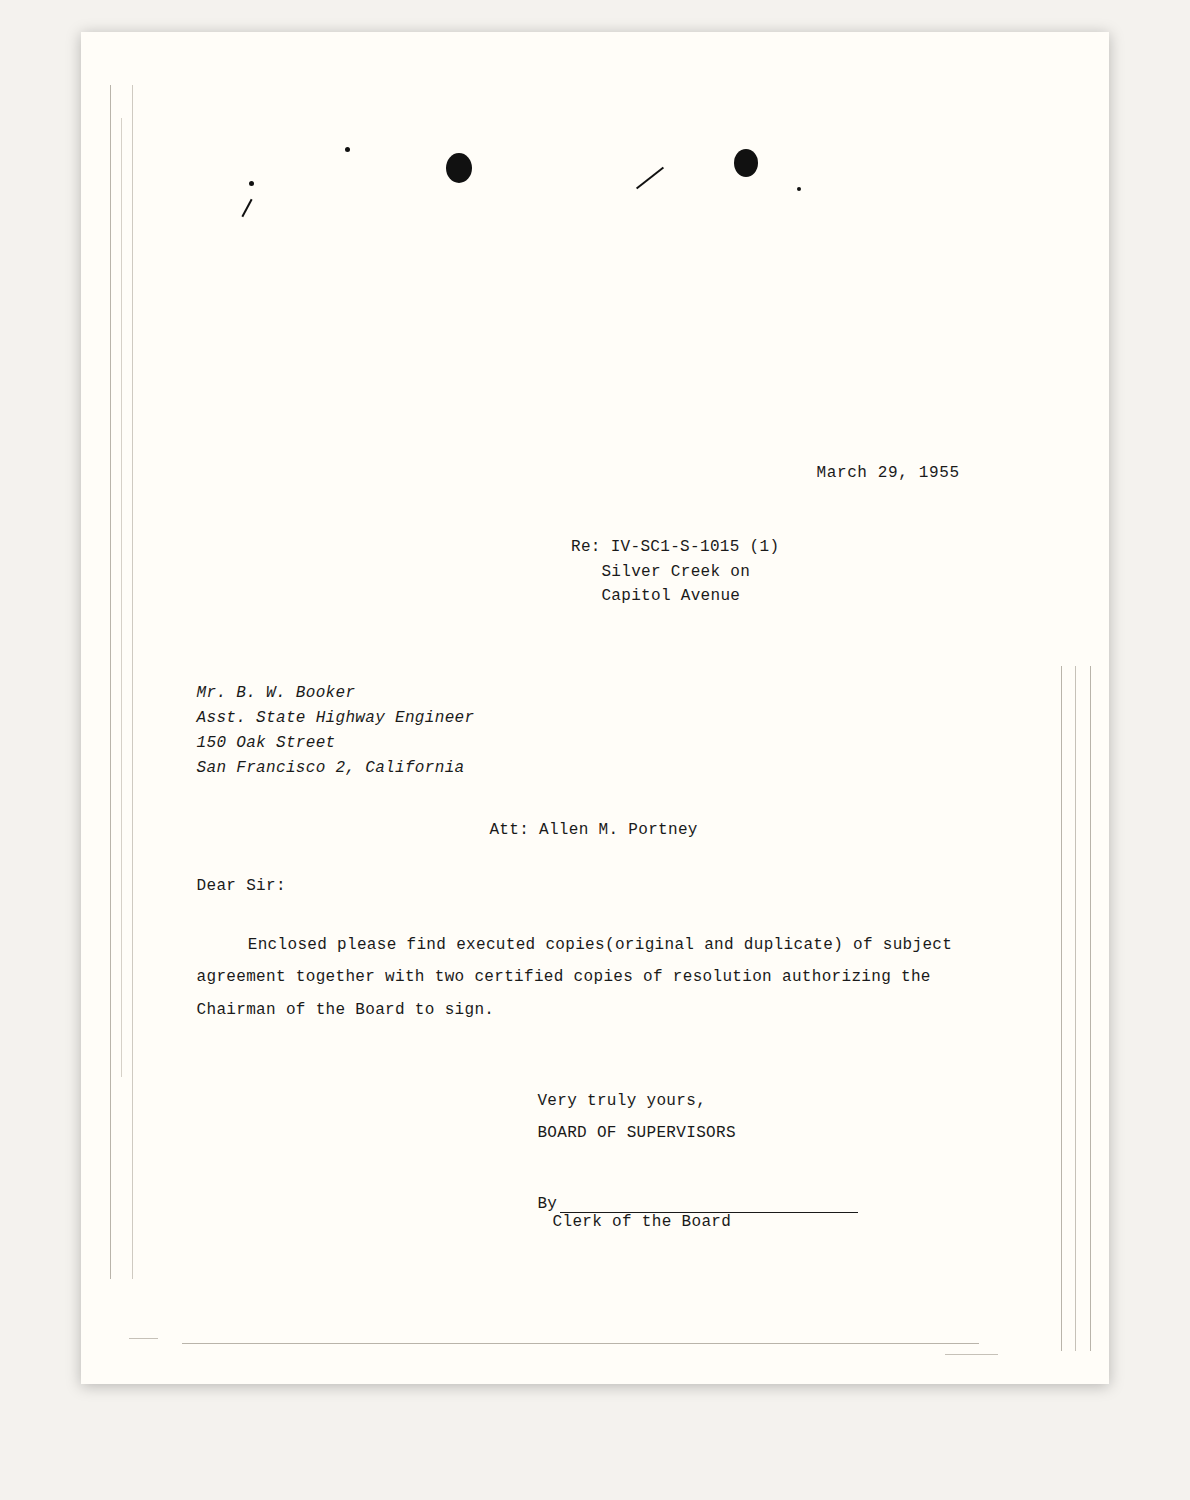March 29, 1955
Re: IV-SC1-S-1015 (1) Silver Creek on Capitol Avenue
Mr. B. W. Booker
Asst. State Highway Engineer
150 Oak Street
San Francisco 2, California
Att: Allen M. Portney
Dear Sir:
Enclosed please find executed copies(original and duplicate) of subject agreement together with two certified copies of resolution authorizing the Chairman of the Board to sign.
Very truly yours,
BOARD OF SUPERVISORS
By
Clerk of the Board